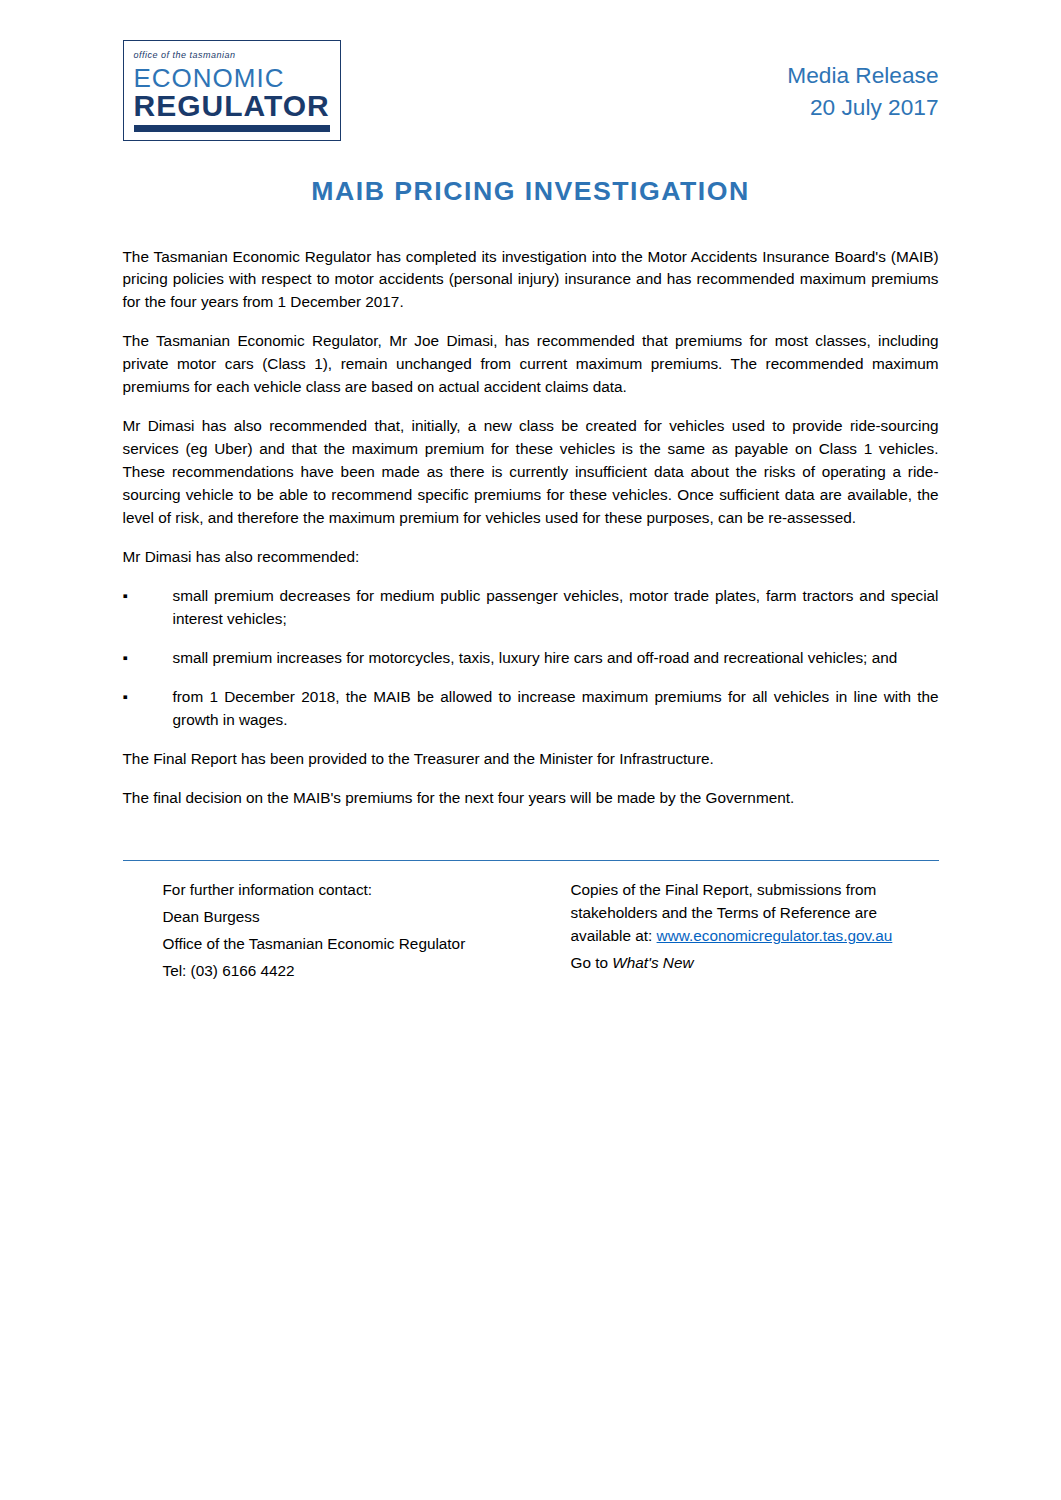office of the tasmanian
ECONOMIC
REGULATOR
Media Release
20 July 2017
MAIB PRICING INVESTIGATION
The Tasmanian Economic Regulator has completed its investigation into the Motor Accidents Insurance Board's (MAIB) pricing policies with respect to motor accidents (personal injury) insurance and has recommended maximum premiums for the four years from 1 December 2017.
The Tasmanian Economic Regulator, Mr Joe Dimasi, has recommended that premiums for most classes, including private motor cars (Class 1), remain unchanged from current maximum premiums. The recommended maximum premiums for each vehicle class are based on actual accident claims data.
Mr Dimasi has also recommended that, initially, a new class be created for vehicles used to provide ride-sourcing services (eg Uber) and that the maximum premium for these vehicles is the same as payable on Class 1 vehicles. These recommendations have been made as there is currently insufficient data about the risks of operating a ride-sourcing vehicle to be able to recommend specific premiums for these vehicles. Once sufficient data are available, the level of risk, and therefore the maximum premium for vehicles used for these purposes, can be re-assessed.
Mr Dimasi has also recommended:
small premium decreases for medium public passenger vehicles, motor trade plates, farm tractors and special interest vehicles;
small premium increases for motorcycles, taxis, luxury hire cars and off-road and recreational vehicles; and
from 1 December 2018, the MAIB be allowed to increase maximum premiums for all vehicles in line with the growth in wages.
The Final Report has been provided to the Treasurer and the Minister for Infrastructure.
The final decision on the MAIB's premiums for the next four years will be made by the Government.
For further information contact:
Dean Burgess
Office of the Tasmanian Economic Regulator
Tel: (03) 6166 4422
Copies of the Final Report, submissions from stakeholders and the Terms of Reference are available at: www.economicregulator.tas.gov.au
Go to What's New